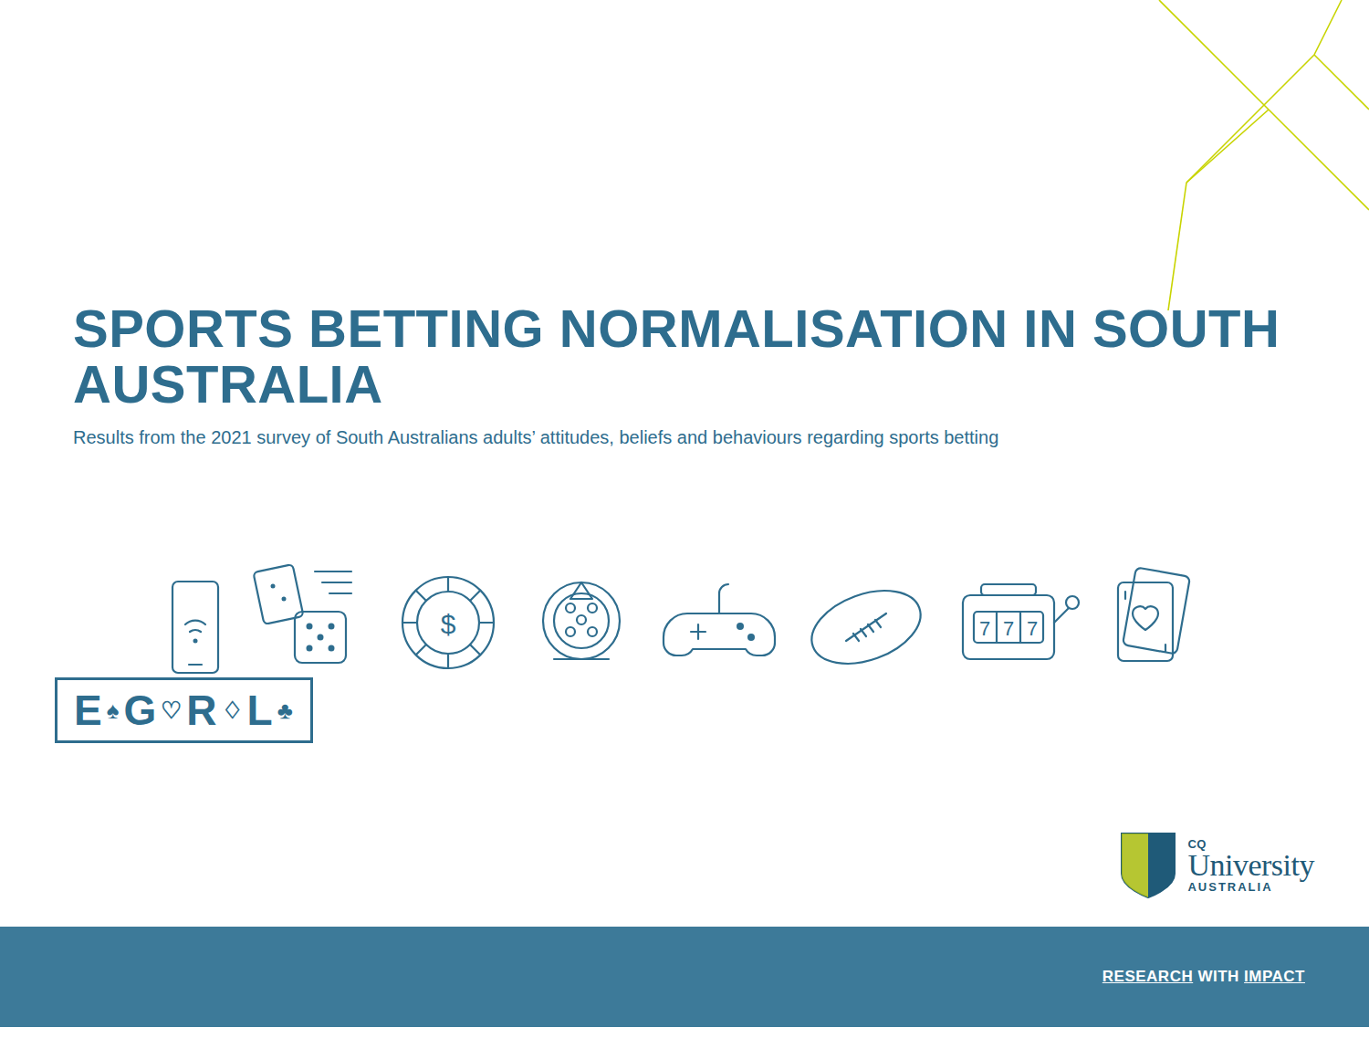SPORTS BETTING NORMALISATION IN SOUTH AUSTRALIA
Results from the 2021 survey of South Australians adults’ attitudes, beliefs and behaviours regarding sports betting
$ 7 7 7
E♠G♡R♢L♣
CQ
University
AUSTRALIA
RESEARCH WITH IMPACT